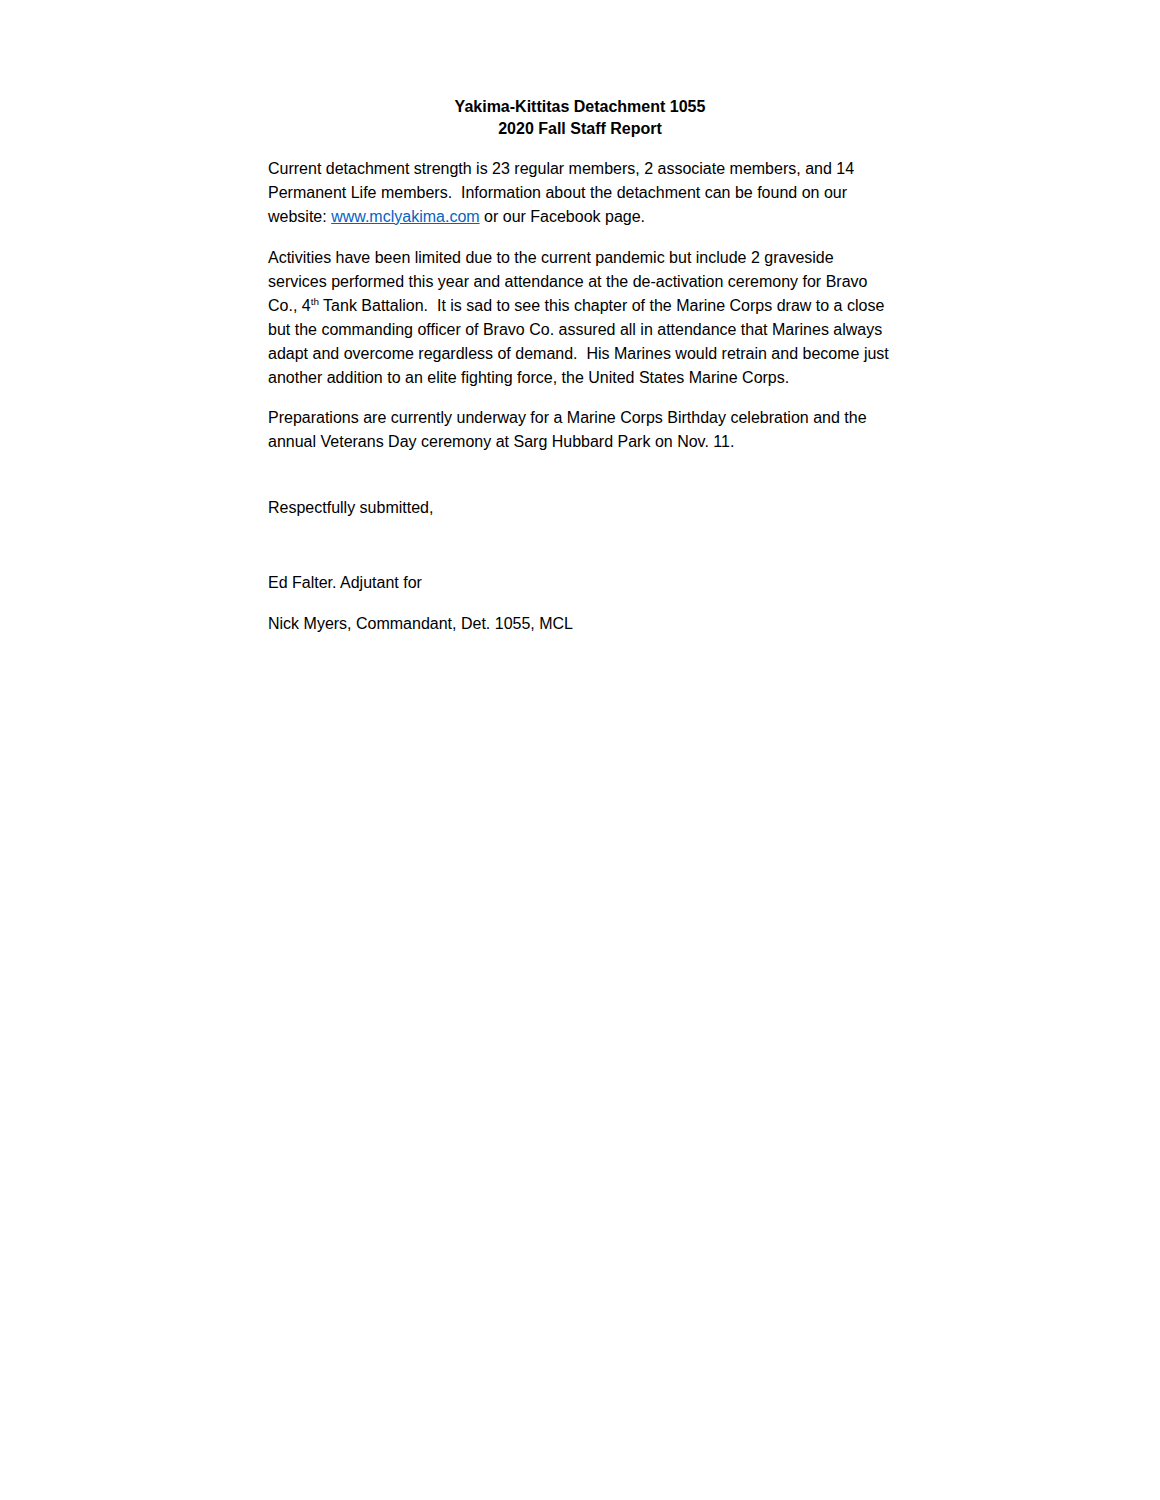Yakima-Kittitas Detachment 1055 2020 Fall Staff Report
Current detachment strength is 23 regular members, 2 associate members, and 14 Permanent Life members. Information about the detachment can be found on our website: www.mclyakima.com or our Facebook page.
Activities have been limited due to the current pandemic but include 2 graveside services performed this year and attendance at the de-activation ceremony for Bravo Co., 4th Tank Battalion. It is sad to see this chapter of the Marine Corps draw to a close but the commanding officer of Bravo Co. assured all in attendance that Marines always adapt and overcome regardless of demand. His Marines would retrain and become just another addition to an elite fighting force, the United States Marine Corps.
Preparations are currently underway for a Marine Corps Birthday celebration and the annual Veterans Day ceremony at Sarg Hubbard Park on Nov. 11.
Respectfully submitted,
Ed Falter. Adjutant for
Nick Myers, Commandant, Det. 1055, MCL